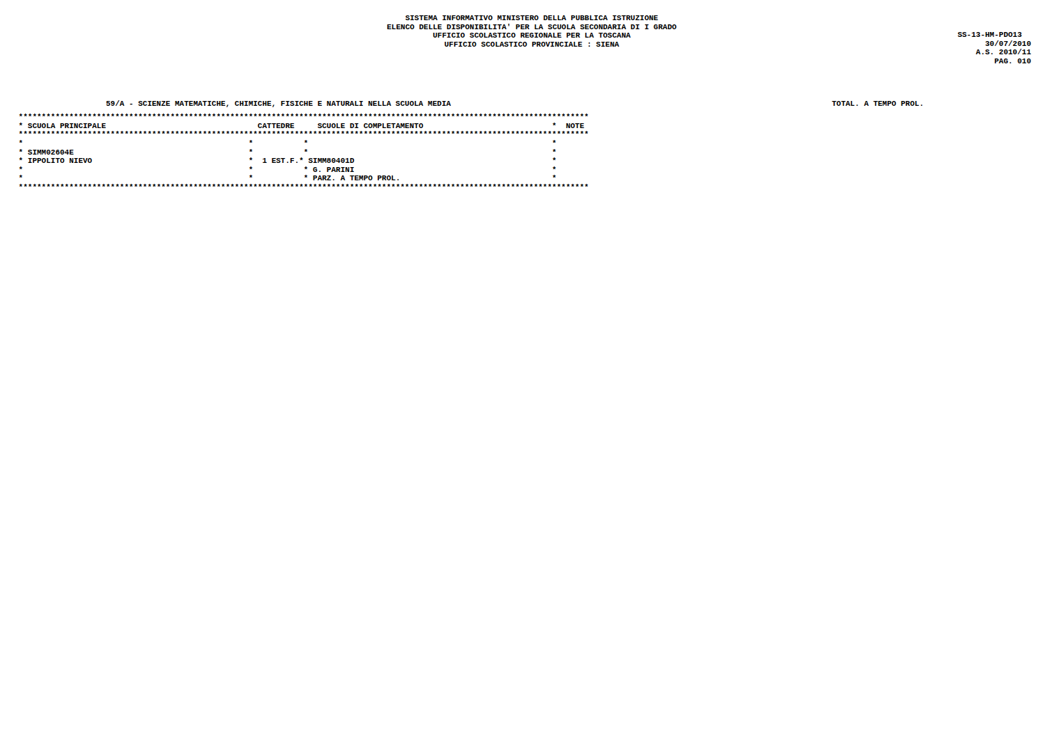SISTEMA INFORMATIVO MINISTERO DELLA PUBBLICA ISTRUZIONE
ELENCO DELLE DISPONIBILITA' PER LA SCUOLA SECONDARIA DI I GRADO
UFFICIO SCOLASTICO REGIONALE PER LA TOSCANA
UFFICIO SCOLASTICO PROVINCIALE : SIENA
SS-13-HM-PDO13
      30/07/2010
    A.S. 2010/11
        PAG. 010
59/A - SCIENZE MATEMATICHE, CHIMICHE, FISICHE E NATURALI NELLA SCUOLA MEDIA
TOTAL. A TEMPO PROL.
 ****************************************************************************************************************************
 * SCUOLA PRINCIPALE                                 CATTEDRE     SCUOLE DI COMPLETAMENTO                            *  NOTE
 ****************************************************************************************************************************
 *                                                 *           *                                                     *
 * SIMM02604E                                      *           *                                                     *
 * IPPOLITO NIEVO                                  *  1 EST.F.* SIMM80401D                                           *
 *                                                 *           * G. PARINI                                           *
 *                                                 *           * PARZ. A TEMPO PROL.                                 *
 ****************************************************************************************************************************